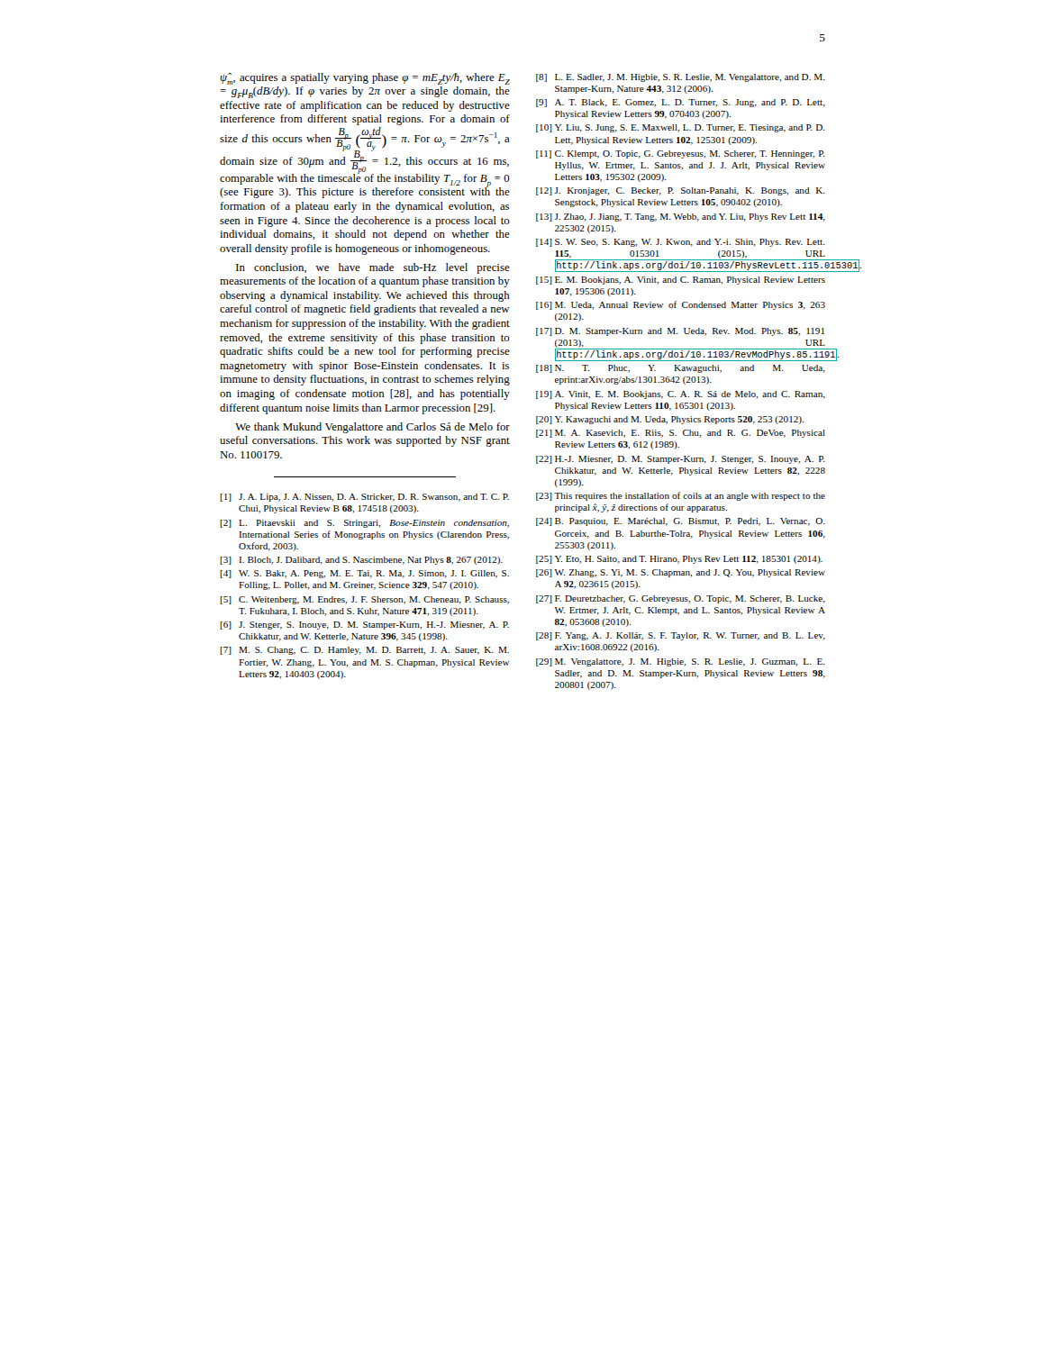5
ψ̂m, acquires a spatially varying phase φ = mEZty/ħ, where EZ = gFμB(dB/dy). If φ varies by 2π over a single domain, the effective rate of amplification can be reduced by destructive interference from different spatial regions. For a domain of size d this occurs when Bp Bp0 (ωytd ay) = π. For ωy = 2π×7s−1, a domain size of 30μm and Bp Bp0 = 1.2, this occurs at 16 ms, comparable with the timescale of the instability T1/2 for Bp = 0 (see Figure 3). This picture is therefore consistent with the formation of a plateau early in the dynamical evolution, as seen in Figure 4. Since the decoherence is a process local to individual domains, it should not depend on whether the overall density profile is homogeneous or inhomogeneous.
In conclusion, we have made sub-Hz level precise measurements of the location of a quantum phase transition by observing a dynamical instability. We achieved this through careful control of magnetic field gradients that revealed a new mechanism for suppression of the instability. With the gradient removed, the extreme sensitivity of this phase transition to quadratic shifts could be a new tool for performing precise magnetometry with spinor Bose-Einstein condensates. It is immune to density fluctuations, in contrast to schemes relying on imaging of condensate motion [28], and has potentially different quantum noise limits than Larmor precession [29].
We thank Mukund Vengalattore and Carlos Sá de Melo for useful conversations. This work was supported by NSF grant No. 1100179.
[1] J. A. Lipa, J. A. Nissen, D. A. Stricker, D. R. Swanson, and T. C. P. Chui, Physical Review B 68, 174518 (2003).
[2] L. Pitaevskii and S. Stringari, Bose-Einstein condensation, International Series of Monographs on Physics (Clarendon Press, Oxford, 2003).
[3] I. Bloch, J. Dalibard, and S. Nascimbene, Nat Phys 8, 267 (2012).
[4] W. S. Bakr, A. Peng, M. E. Tai, R. Ma, J. Simon, J. I. Gillen, S. Folling, L. Pollet, and M. Greiner, Science 329, 547 (2010).
[5] C. Weitenberg, M. Endres, J. F. Sherson, M. Cheneau, P. Schauss, T. Fukuhara, I. Bloch, and S. Kuhr, Nature 471, 319 (2011).
[6] J. Stenger, S. Inouye, D. M. Stamper-Kurn, H.-J. Miesner, A. P. Chikkatur, and W. Ketterle, Nature 396, 345 (1998).
[7] M. S. Chang, C. D. Hamley, M. D. Barrett, J. A. Sauer, K. M. Fortier, W. Zhang, L. You, and M. S. Chapman, Physical Review Letters 92, 140403 (2004).
[8] L. E. Sadler, J. M. Higbie, S. R. Leslie, M. Vengalattore, and D. M. Stamper-Kurn, Nature 443, 312 (2006).
[9] A. T. Black, E. Gomez, L. D. Turner, S. Jung, and P. D. Lett, Physical Review Letters 99, 070403 (2007).
[10] Y. Liu, S. Jung, S. E. Maxwell, L. D. Turner, E. Tiesinga, and P. D. Lett, Physical Review Letters 102, 125301 (2009).
[11] C. Klempt, O. Topic, G. Gebreyesus, M. Scherer, T. Henninger, P. Hyllus, W. Ertmer, L. Santos, and J. J. Arlt, Physical Review Letters 103, 195302 (2009).
[12] J. Kronjager, C. Becker, P. Soltan-Panahi, K. Bongs, and K. Sengstock, Physical Review Letters 105, 090402 (2010).
[13] J. Zhao, J. Jiang, T. Tang, M. Webb, and Y. Liu, Phys Rev Lett 114, 225302 (2015).
[14] S. W. Seo, S. Kang, W. J. Kwon, and Y.-i. Shin, Phys. Rev. Lett. 115, 015301 (2015), URL http://link.aps.org/doi/10.1103/PhysRevLett.115.015301.
[15] E. M. Bookjans, A. Vinit, and C. Raman, Physical Review Letters 107, 195306 (2011).
[16] M. Ueda, Annual Review of Condensed Matter Physics 3, 263 (2012).
[17] D. M. Stamper-Kurn and M. Ueda, Rev. Mod. Phys. 85, 1191 (2013), URL http://link.aps.org/doi/10.1103/RevModPhys.85.1191.
[18] N. T. Phuc, Y. Kawaguchi, and M. Ueda, eprint:arXiv.org/abs/1301.3642 (2013).
[19] A. Vinit, E. M. Bookjans, C. A. R. Sá de Melo, and C. Raman, Physical Review Letters 110, 165301 (2013).
[20] Y. Kawaguchi and M. Ueda, Physics Reports 520, 253 (2012).
[21] M. A. Kasevich, E. Riis, S. Chu, and R. G. DeVoe, Physical Review Letters 63, 612 (1989).
[22] H.-J. Miesner, D. M. Stamper-Kurn, J. Stenger, S. Inouye, A. P. Chikkatur, and W. Ketterle, Physical Review Letters 82, 2228 (1999).
[23] This requires the installation of coils at an angle with respect to the principal x̂, ŷ, ẑ directions of our apparatus.
[24] B. Pasquiou, E. Maréchal, G. Bismut, P. Pedri, L. Vernac, O. Gorceix, and B. Laburthe-Tolra, Physical Review Letters 106, 255303 (2011).
[25] Y. Eto, H. Saito, and T. Hirano, Phys Rev Lett 112, 185301 (2014).
[26] W. Zhang, S. Yi, M. S. Chapman, and J. Q. You, Physical Review A 92, 023615 (2015).
[27] F. Deuretzbacher, G. Gebreyesus, O. Topic, M. Scherer, B. Lucke, W. Ertmer, J. Arlt, C. Klempt, and L. Santos, Physical Review A 82, 053608 (2010).
[28] F. Yang, A. J. Kollár, S. F. Taylor, R. W. Turner, and B. L. Lev, arXiv:1608.06922 (2016).
[29] M. Vengalattore, J. M. Higbie, S. R. Leslie, J. Guzman, L. E. Sadler, and D. M. Stamper-Kurn, Physical Review Letters 98, 200801 (2007).